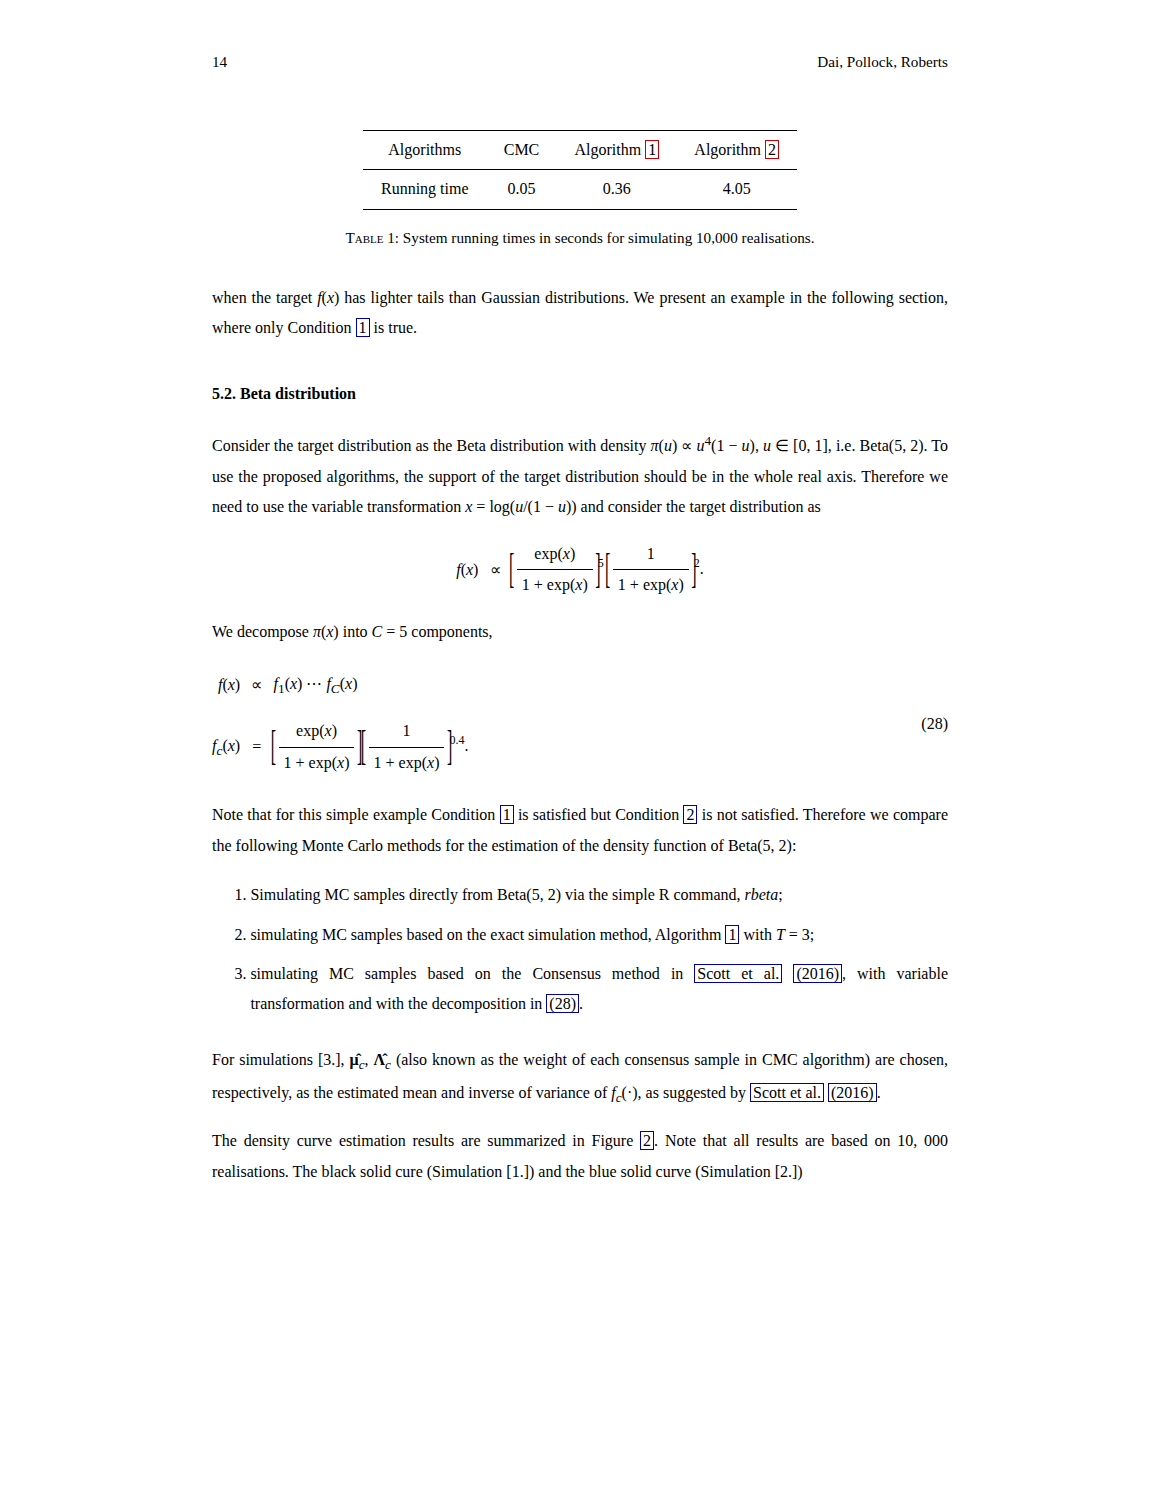14 Dai, Pollock, Roberts
| Algorithms | CMC | Algorithm 1 | Algorithm 2 |
| --- | --- | --- | --- |
| Running time | 0.05 | 0.36 | 4.05 |
Table 1: System running times in seconds for simulating 10,000 realisations.
when the target f(x) has lighter tails than Gaussian distributions. We present an example in the following section, where only Condition 1 is true.
5.2. Beta distribution
Consider the target distribution as the Beta distribution with density π(u) ∝ u4(1 − u), u ∈ [0, 1], i.e. Beta(5, 2). To use the proposed algorithms, the support of the target distribution should be in the whole real axis. Therefore we need to use the variable transformation x = log(u/(1 − u)) and consider the target distribution as
f(x) ∝ exp(x) 1 + exp(x)5 11 + exp(x)2.
We decompose π(x) into C = 5 components,
f(x) ∝ f1(x) ⋯ fC(x) fc(x) = exp(x) 1 + exp(x) 11 + exp(x)0.4.
(28)
Note that for this simple example Condition 1 is satisfied but Condition 2 is not satisfied. Therefore we compare the following Monte Carlo methods for the estimation of the density function of Beta(5, 2):
Simulating MC samples directly from Beta(5, 2) via the simple R command, rbeta;
simulating MC samples based on the exact simulation method, Algorithm 1 with T = 3;
simulating MC samples based on the Consensus method in Scott et al. (2016), with variable transformation and with the decomposition in (28).
For simulations [3.], μ̂c, Λ̂c (also known as the weight of each consensus sample in CMC algorithm) are chosen, respectively, as the estimated mean and inverse of variance of fc(·), as suggested by Scott et al. (2016).
The density curve estimation results are summarized in Figure 2. Note that all results are based on 10, 000 realisations. The black solid cure (Simulation [1.]) and the blue solid curve (Simulation [2.])